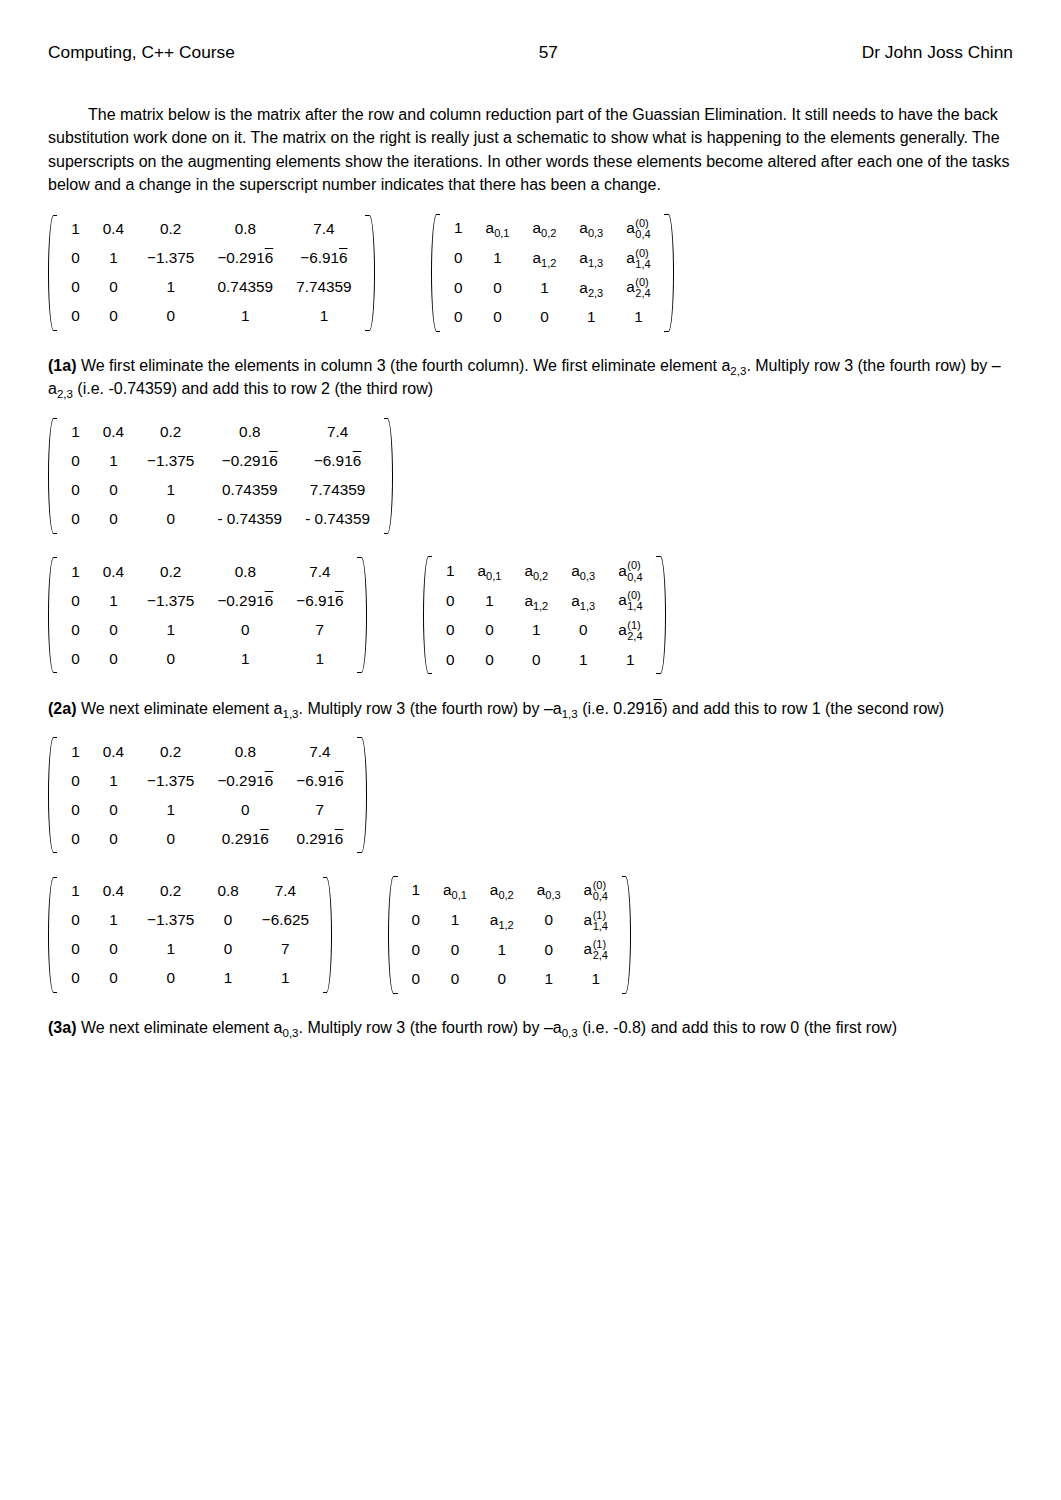Computing, C++ Course 57 Dr John Joss Chinn
The matrix below is the matrix after the row and column reduction part of the Guassian Elimination. It still needs to have the back substitution work done on it. The matrix on the right is really just a schematic to show what is happening to the elements generally. The superscripts on the augmenting elements show the iterations. In other words these elements become altered after each one of the tasks below and a change in the superscript number indicates that there has been a change.
| 1 | 0.4 | 0.2 | 0.8 | 7.4 |
| 0 | 1 | −1.375 | −0.291 6 | −6.91 6 |
| 0 | 0 | 1 | 0.74359 | 7.74359 |
| 0 | 0 | 0 | 1 | 1 |
| 1 | a 0,1 | a 0,2 | a 0,3 | a (0) 0,4 |
| 0 | 1 | a 1,2 | a 1,3 | a (0) 1,4 |
| 0 | 0 | 1 | a 2,3 | a (0) 2,4 |
| 0 | 0 | 0 | 1 | 1 |
(1a) We first eliminate the elements in column 3 (the fourth column). We first eliminate element a2,3. Multiply row 3 (the fourth row) by –a2,3 (i.e. -0.74359) and add this to row 2 (the third row)
| 1 | 0.4 | 0.2 | 0.8 | 7.4 |
| 0 | 1 | −1.375 | −0.291 6 | −6.91 6 |
| 0 | 0 | 1 | 0.74359 | 7.74359 |
| 0 | 0 | 0 | - 0.74359 | - 0.74359 |
| 1 | 0.4 | 0.2 | 0.8 | 7.4 |
| 0 | 1 | −1.375 | −0.291 6 | −6.91 6 |
| 0 | 0 | 1 | 0 | 7 |
| 0 | 0 | 0 | 1 | 1 |
| 1 | a 0,1 | a 0,2 | a 0,3 | a (0) 0,4 |
| 0 | 1 | a 1,2 | a 1,3 | a (0) 1,4 |
| 0 | 0 | 1 | 0 | a (1) 2,4 |
| 0 | 0 | 0 | 1 | 1 |
(2a) We next eliminate element a1,3. Multiply row 3 (the fourth row) by –a1,3 (i.e. 0.2916) and add this to row 1 (the second row)
| 1 | 0.4 | 0.2 | 0.8 | 7.4 |
| 0 | 1 | −1.375 | −0.291 6 | −6.91 6 |
| 0 | 0 | 1 | 0 | 7 |
| 0 | 0 | 0 | 0.291 6 | 0.291 6 |
| 1 | 0.4 | 0.2 | 0.8 | 7.4 |
| 0 | 1 | −1.375 | 0 | −6.625 |
| 0 | 0 | 1 | 0 | 7 |
| 0 | 0 | 0 | 1 | 1 |
| 1 | a 0,1 | a 0,2 | a 0,3 | a (0) 0,4 |
| 0 | 1 | a 1,2 | 0 | a (1) 1,4 |
| 0 | 0 | 1 | 0 | a (1) 2,4 |
| 0 | 0 | 0 | 1 | 1 |
(3a) We next eliminate element a0,3. Multiply row 3 (the fourth row) by –a0,3 (i.e. -0.8) and add this to row 0 (the first row)